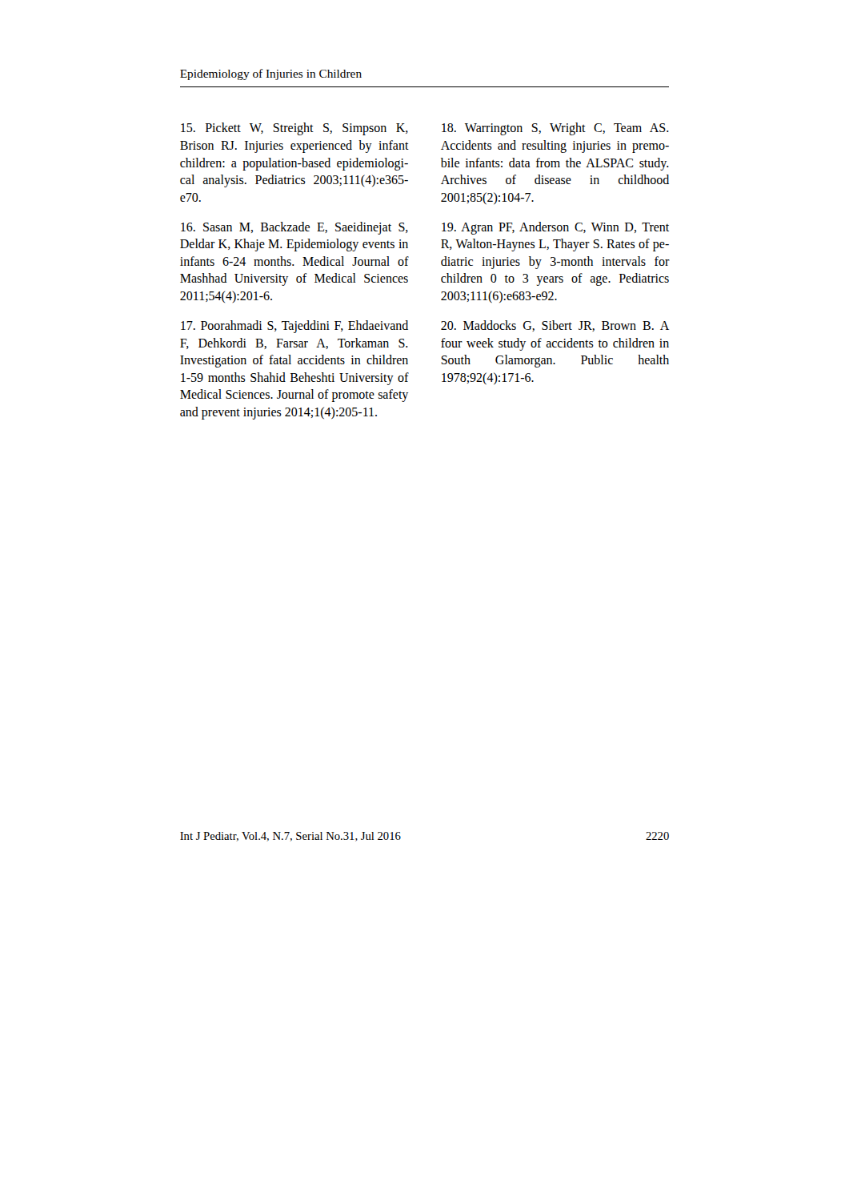Epidemiology of Injuries in Children
15. Pickett W, Streight S, Simpson K, Brison RJ. Injuries experienced by infant children: a population-based epidemiological analysis. Pediatrics 2003;111(4):e365-e70.
16. Sasan M, Backzade E, Saeidinejat S, Deldar K, Khaje M. Epidemiology events in infants 6-24 months. Medical Journal of Mashhad University of Medical Sciences 2011;54(4):201-6.
17. Poorahmadi S, Tajeddini F, Ehdaeivand F, Dehkordi B, Farsar A, Torkaman S. Investigation of fatal accidents in children 1-59 months Shahid Beheshti University of Medical Sciences. Journal of promote safety and prevent injuries 2014;1(4):205-11.
18. Warrington S, Wright C, Team AS. Accidents and resulting injuries in premobile infants: data from the ALSPAC study. Archives of disease in childhood 2001;85(2):104-7.
19. Agran PF, Anderson C, Winn D, Trent R, Walton-Haynes L, Thayer S. Rates of pediatric injuries by 3-month intervals for children 0 to 3 years of age. Pediatrics 2003;111(6):e683-e92.
20. Maddocks G, Sibert JR, Brown B. A four week study of accidents to children in South Glamorgan. Public health 1978;92(4):171-6.
Int J Pediatr, Vol.4, N.7, Serial No.31, Jul 2016 2220